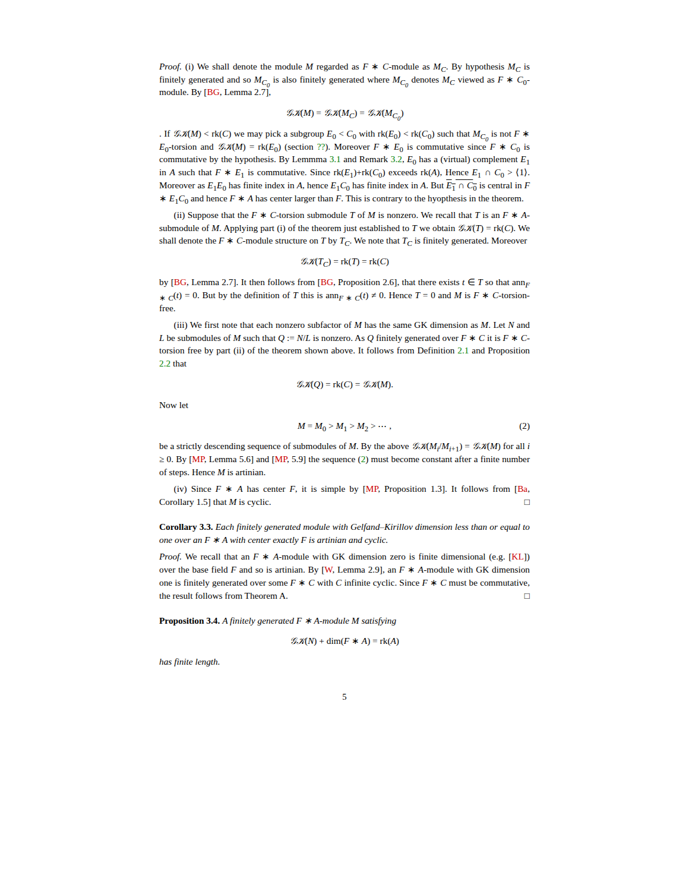Proof. (i) We shall denote the module M regarded as F ∗ C-module as MC. By hypothesis MC is finitely generated and so MC0 is also finitely generated where MC0 denotes MC viewed as F ∗ C0-module. By [BG, Lemma 2.7],
𝒢𝒦(M) = 𝒢𝒦(MC) = 𝒢𝒦(MC0)
. If 𝒢𝒦(M) < rk(C) we may pick a subgroup E0 < C0 with rk(E0) < rk(C0) such that MC0 is not F ∗ E0-torsion and 𝒢𝒦(M) = rk(E0) (section ??). Moreover F ∗ E0 is commutative since F ∗ C0 is commutative by the hypothesis. By Lemmma 3.1 and Remark 3.2, E0 has a (virtual) complement E1 in A such that F ∗ E1 is commutative. Since rk(E1)+rk(C0) exceeds rk(A), Hence E1 ∩ C0 > ⟨1⟩. Moreover as E1E0 has finite index in A, hence E1C0 has finite index in A. But E1 ∩ C0 is central in F ∗ E1C0 and hence F ∗ A has center larger than F. This is contrary to the hyopthesis in the theorem.
(ii) Suppose that the F ∗ C-torsion submodule T of M is nonzero. We recall that T is an F ∗ A-submodule of M. Applying part (i) of the theorem just established to T we obtain 𝒢𝒦(T) = rk(C). We shall denote the F ∗ C-module structure on T by TC. We note that TC is finitely generated. Moreover
𝒢𝒦(TC) = rk(T) = rk(C)
by [BG, Lemma 2.7]. It then follows from [BG, Proposition 2.6], that there exists t ∈ T so that annF ∗ C(t) = 0. But by the definition of T this is annF ∗ C(t) ≠ 0. Hence T = 0 and M is F ∗ C-torsion-free.
(iii) We first note that each nonzero subfactor of M has the same GK dimension as M. Let N and L be submodules of M such that Q := N/L is nonzero. As Q finitely generated over F ∗ C it is F ∗ C-torsion free by part (ii) of the theorem shown above. It follows from Definition 2.1 and Proposition 2.2 that
𝒢𝒦(Q) = rk(C) = 𝒢𝒦(M).
Now let
M = M0 > M1 > M2 > ⋯ , (2)
be a strictly descending sequence of submodules of M. By the above 𝒢𝒦(Mi/Mi+1) = 𝒢𝒦(M) for all i ≥ 0. By [MP, Lemma 5.6] and [MP, 5.9] the sequence (2) must become constant after a finite number of steps. Hence M is artinian.
(iv) Since F ∗ A has center F, it is simple by [MP, Proposition 1.3]. It follows from [Ba, Corollary 1.5] that M is cyclic. □
Corollary 3.3. Each finitely generated module with Gelfand–Kirillov dimension less than or equal to one over an F ∗ A with center exactly F is artinian and cyclic.
Proof. We recall that an F ∗ A-module with GK dimension zero is finite dimensional (e.g. [KL]) over the base field F and so is artinian. By [W, Lemma 2.9], an F ∗ A-module with GK dimension one is finitely generated over some F ∗ C with C infinite cyclic. Since F ∗ C must be commutative, the result follows from Theorem A. □
Proposition 3.4. A finitely generated F ∗ A-module M satisfying
𝒢𝒦(N) + dim(F ∗ A) = rk(A)
has finite length.
5